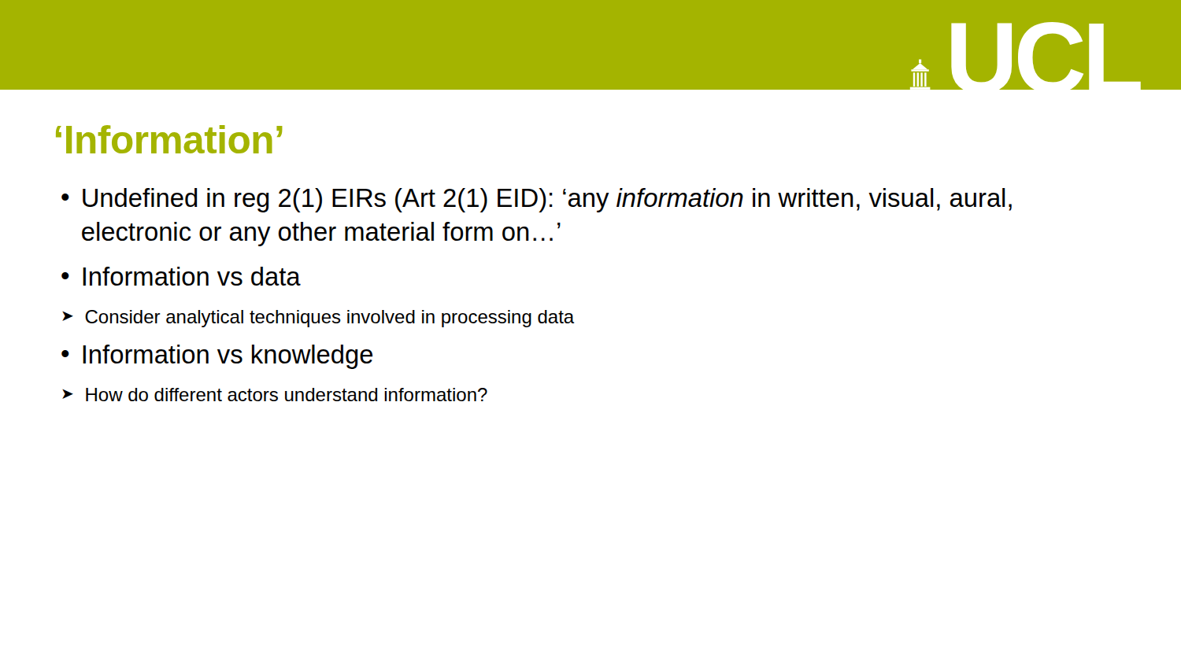UCL
‘Information’
Undefined in reg 2(1) EIRs (Art 2(1) EID): ‘any information in written, visual, aural, electronic or any other material form on…’
Information vs data
Consider analytical techniques involved in processing data
Information vs knowledge
How do different actors understand information?